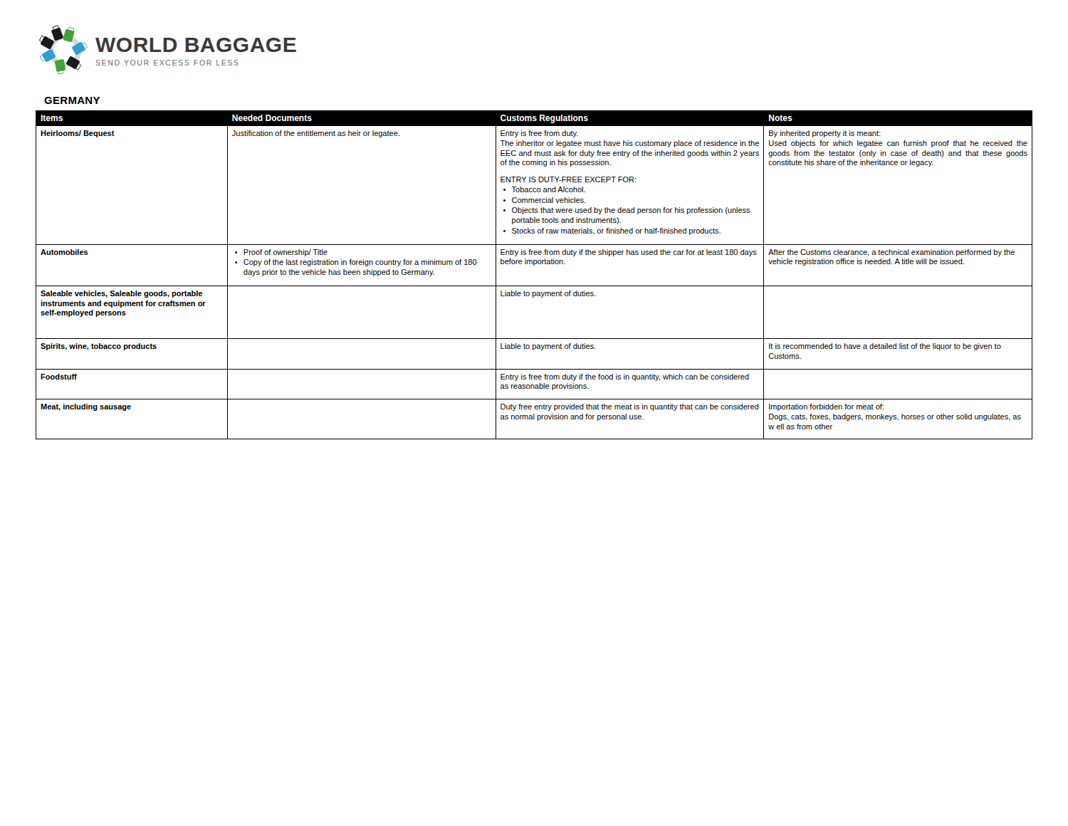WORLD BAGGAGE
SEND YOUR EXCESS FOR LESS
GERMANY
| Items | Needed Documents | Customs Regulations | Notes |
| --- | --- | --- | --- |
| Heirlooms/ Bequest | Justification of the entitlement as heir or legatee. | Entry is free from duty. The inheritor or legatee must have his customary place of residence in the EEC and must ask for duty free entry of the inherited goods within 2 years of the coming in his possession. ENTRY IS DUTY-FREE EXCEPT FOR: Tobacco and Alcohol. Commercial vehicles. Objects that were used by the dead person for his profession (unless portable tools and instruments). Stocks of raw materials, or finished or half-finished products. | By inherited property it is meant: Used objects for which legatee can furnish proof that he received the goods from the testator (only in case of death) and that these goods constitute his share of the inheritance or legacy. |
| Automobiles | Proof of ownership/ Title Copy of the last registration in foreign country for a minimum of 180 days prior to the vehicle has been shipped to Germany. | Entry is free from duty if the shipper has used the car for at least 180 days before importation. | After the Customs clearance, a technical examination performed by the vehicle registration office is needed. A title will be issued. |
| Saleable vehicles, Saleable goods, portable instruments and equipment for craftsmen or self-employed persons | | Liable to payment of duties. | |
| Spirits, wine, tobacco products | | Liable to payment of duties. | It is recommended to have a detailed list of the liquor to be given to Customs. |
| Foodstuff | | Entry is free from duty if the food is in quantity, which can be considered as reasonable provisions. | |
| Meat, including sausage | | Duty free entry provided that the meat is in quantity that can be considered as normal provision and for personal use. | Importation forbidden for meat of: Dogs, cats, foxes, badgers, monkeys, horses or other solid ungulates, as w ell as from other |